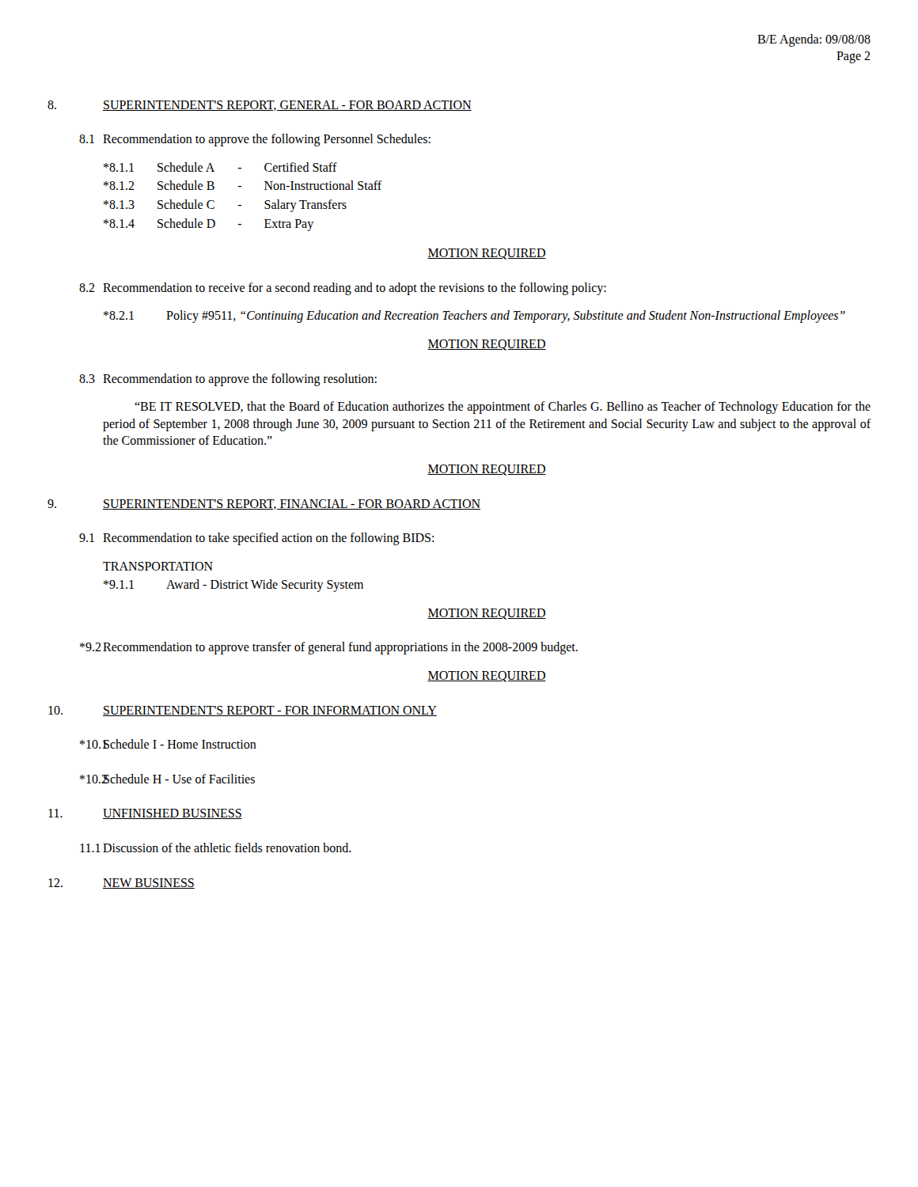B/E Agenda: 09/08/08
Page 2
8.
SUPERINTENDENT'S REPORT, GENERAL - FOR BOARD ACTION
8.1
Recommendation to approve the following Personnel Schedules:
| *8.1.1 | Schedule A | - | Certified Staff |
| *8.1.2 | Schedule B | - | Non-Instructional Staff |
| *8.1.3 | Schedule C | - | Salary Transfers |
| *8.1.4 | Schedule D | - | Extra Pay |
MOTION REQUIRED
8.2
Recommendation to receive for a second reading and to adopt the revisions to the following policy:
*8.2.1
Policy #9511, “Continuing Education and Recreation Teachers and Temporary, Substitute and Student Non-Instructional Employees”
MOTION REQUIRED
8.3
Recommendation to approve the following resolution:
“BE IT RESOLVED, that the Board of Education authorizes the appointment of Charles G. Bellino as Teacher of Technology Education for the period of September 1, 2008 through June 30, 2009 pursuant to Section 211 of the Retirement and Social Security Law and subject to the approval of the Commissioner of Education.”
MOTION REQUIRED
9.
SUPERINTENDENT'S REPORT, FINANCIAL - FOR BOARD ACTION
9.1
Recommendation to take specified action on the following BIDS:
TRANSPORTATION
*9.1.1
Award - District Wide Security System
MOTION REQUIRED
*9.2
Recommendation to approve transfer of general fund appropriations in the 2008-2009 budget.
MOTION REQUIRED
10.
SUPERINTENDENT'S REPORT - FOR INFORMATION ONLY
*10.1
Schedule I - Home Instruction
*10.2
Schedule H - Use of Facilities
11.
UNFINISHED BUSINESS
11.1
Discussion of the athletic fields renovation bond.
12.
NEW BUSINESS